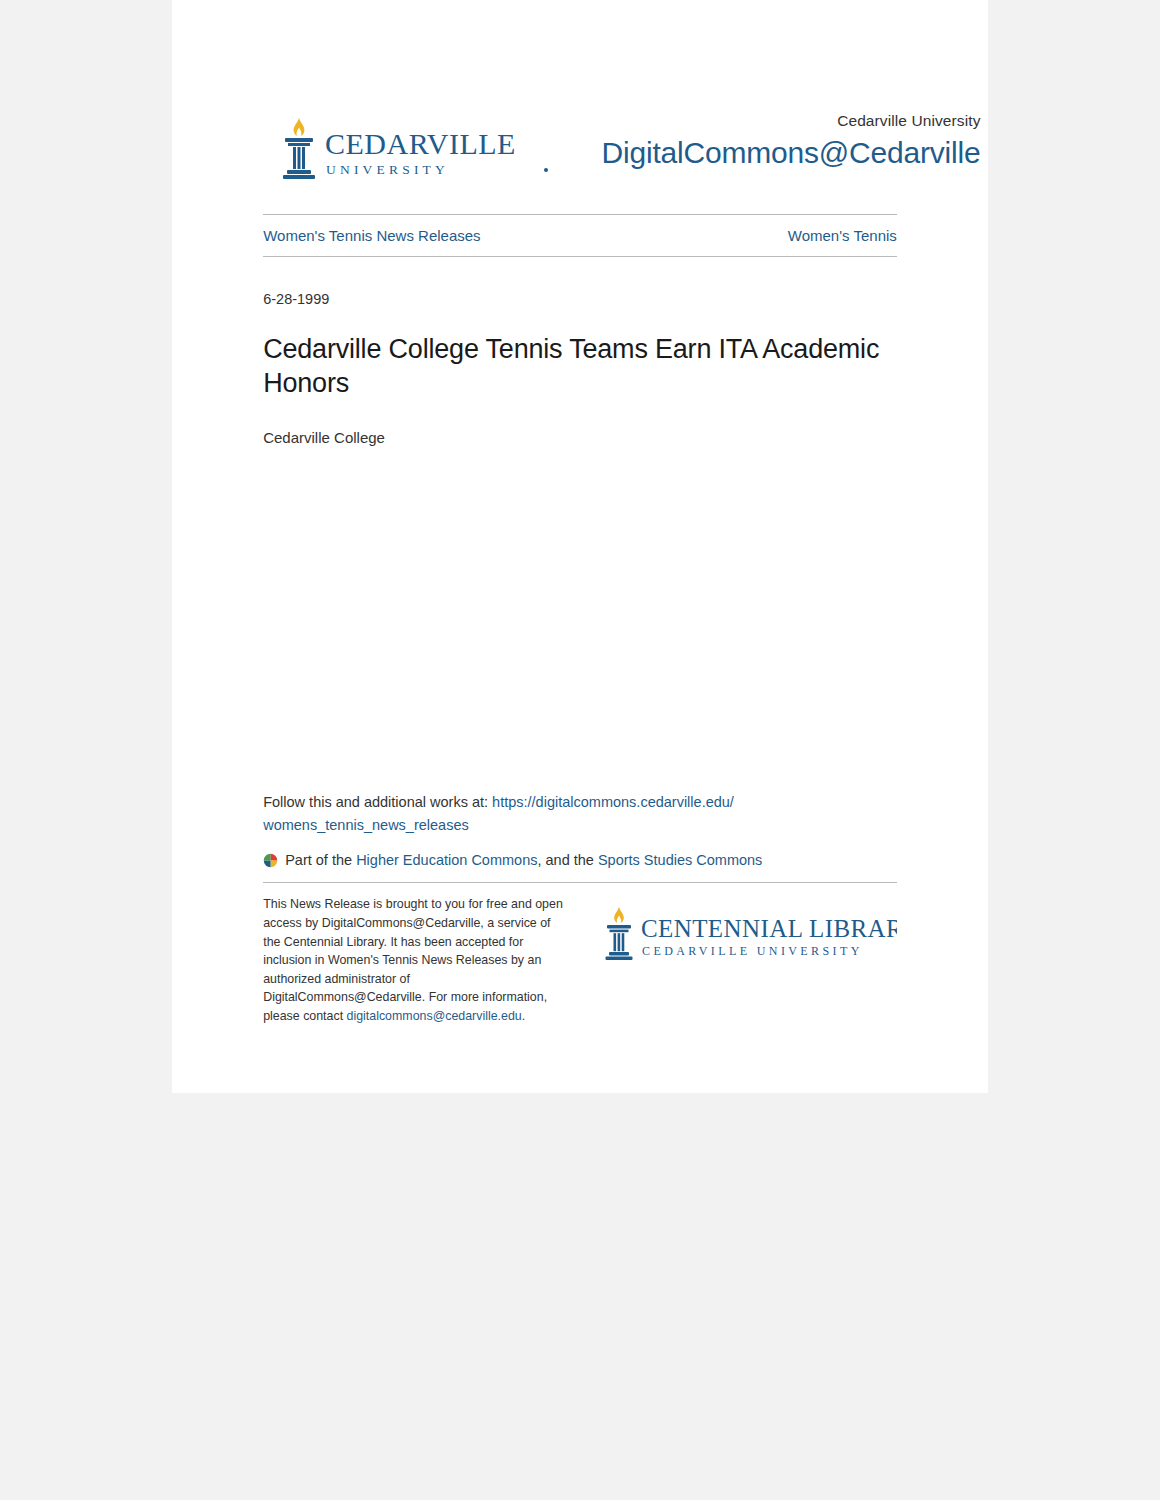CEDARVILLE UNIVERSITY
Cedarville University
DigitalCommons@Cedarville
Women's Tennis News Releases Women's Tennis
6-28-1999
Cedarville College Tennis Teams Earn ITA Academic Honors
Cedarville College
Follow this and additional works at: https://digitalcommons.cedarville.edu/
womens_tennis_news_releases
Part of the Higher Education Commons, and the Sports Studies Commons
This News Release is brought to you for free and open access by DigitalCommons@Cedarville, a service of the Centennial Library. It has been accepted for inclusion in Women's Tennis News Releases by an authorized administrator of DigitalCommons@Cedarville. For more information, please contact digitalcommons@cedarville.edu.
CENTENNIAL LIBRARY CEDARVILLE UNIVERSITY